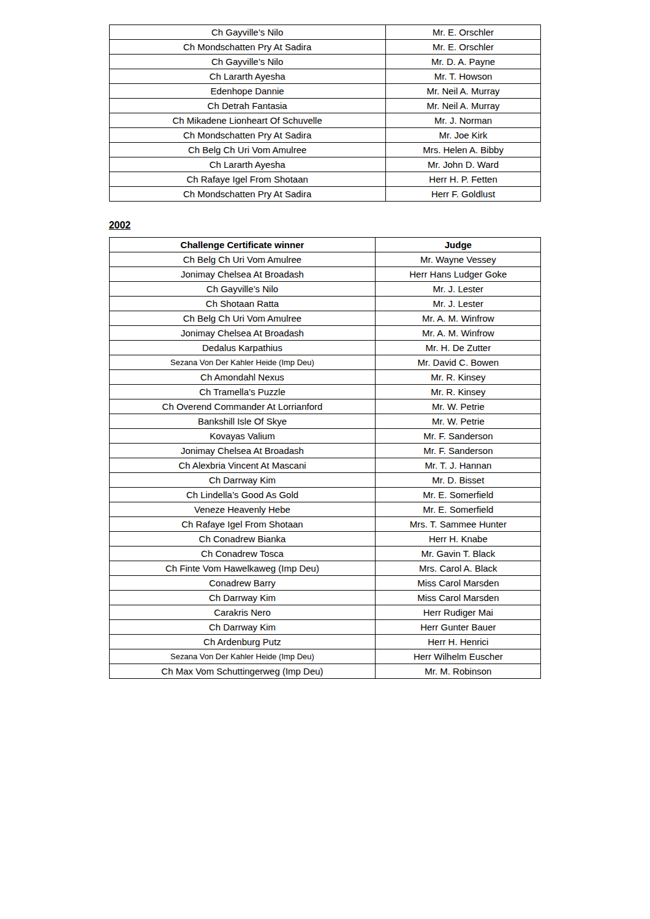| Ch Gayville’s Nilo | Mr. E. Orschler |
| Ch Mondschatten Pry At Sadira | Mr. E. Orschler |
| Ch Gayville’s Nilo | Mr. D. A. Payne |
| Ch Lararth Ayesha | Mr. T. Howson |
| Edenhope Dannie | Mr. Neil A. Murray |
| Ch Detrah Fantasia | Mr. Neil A. Murray |
| Ch Mikadene Lionheart Of Schuvelle | Mr. J. Norman |
| Ch Mondschatten Pry At Sadira | Mr. Joe Kirk |
| Ch Belg Ch Uri Vom Amulree | Mrs. Helen A. Bibby |
| Ch Lararth Ayesha | Mr. John D. Ward |
| Ch Rafaye Igel From Shotaan | Herr H. P. Fetten |
| Ch Mondschatten Pry At Sadira | Herr F. Goldlust |
2002
| Challenge Certificate winner | Judge |
| --- | --- |
| Ch Belg Ch Uri Vom Amulree | Mr. Wayne Vessey |
| Jonimay Chelsea At Broadash | Herr Hans Ludger Goke |
| Ch Gayville’s Nilo | Mr. J. Lester |
| Ch Shotaan Ratta | Mr. J. Lester |
| Ch Belg Ch Uri Vom Amulree | Mr. A. M. Winfrow |
| Jonimay Chelsea At Broadash | Mr. A. M. Winfrow |
| Dedalus Karpathius | Mr. H. De Zutter |
| Sezana Von Der Kahler Heide (Imp Deu) | Mr. David C. Bowen |
| Ch Amondahl Nexus | Mr. R. Kinsey |
| Ch Tramella’s Puzzle | Mr. R. Kinsey |
| Ch Overend Commander At Lorrianford | Mr. W. Petrie |
| Bankshill Isle Of Skye | Mr. W. Petrie |
| Kovayas Valium | Mr. F. Sanderson |
| Jonimay Chelsea At Broadash | Mr. F. Sanderson |
| Ch Alexbria Vincent At Mascani | Mr. T. J. Hannan |
| Ch Darrway Kim | Mr. D. Bisset |
| Ch Lindella’s Good As Gold | Mr. E. Somerfield |
| Veneze Heavenly Hebe | Mr. E. Somerfield |
| Ch Rafaye Igel From Shotaan | Mrs. T. Sammee Hunter |
| Ch Conadrew Bianka | Herr H. Knabe |
| Ch Conadrew Tosca | Mr. Gavin T. Black |
| Ch Finte Vom Hawelkaweg (Imp Deu) | Mrs. Carol A. Black |
| Conadrew Barry | Miss Carol Marsden |
| Ch Darrway Kim | Miss Carol Marsden |
| Carakris Nero | Herr Rudiger Mai |
| Ch Darrway Kim | Herr Gunter Bauer |
| Ch Ardenburg Putz | Herr H. Henrici |
| Sezana Von Der Kahler Heide (Imp Deu) | Herr Wilhelm Euscher |
| Ch Max Vom Schuttingerweg (Imp Deu) | Mr. M. Robinson |